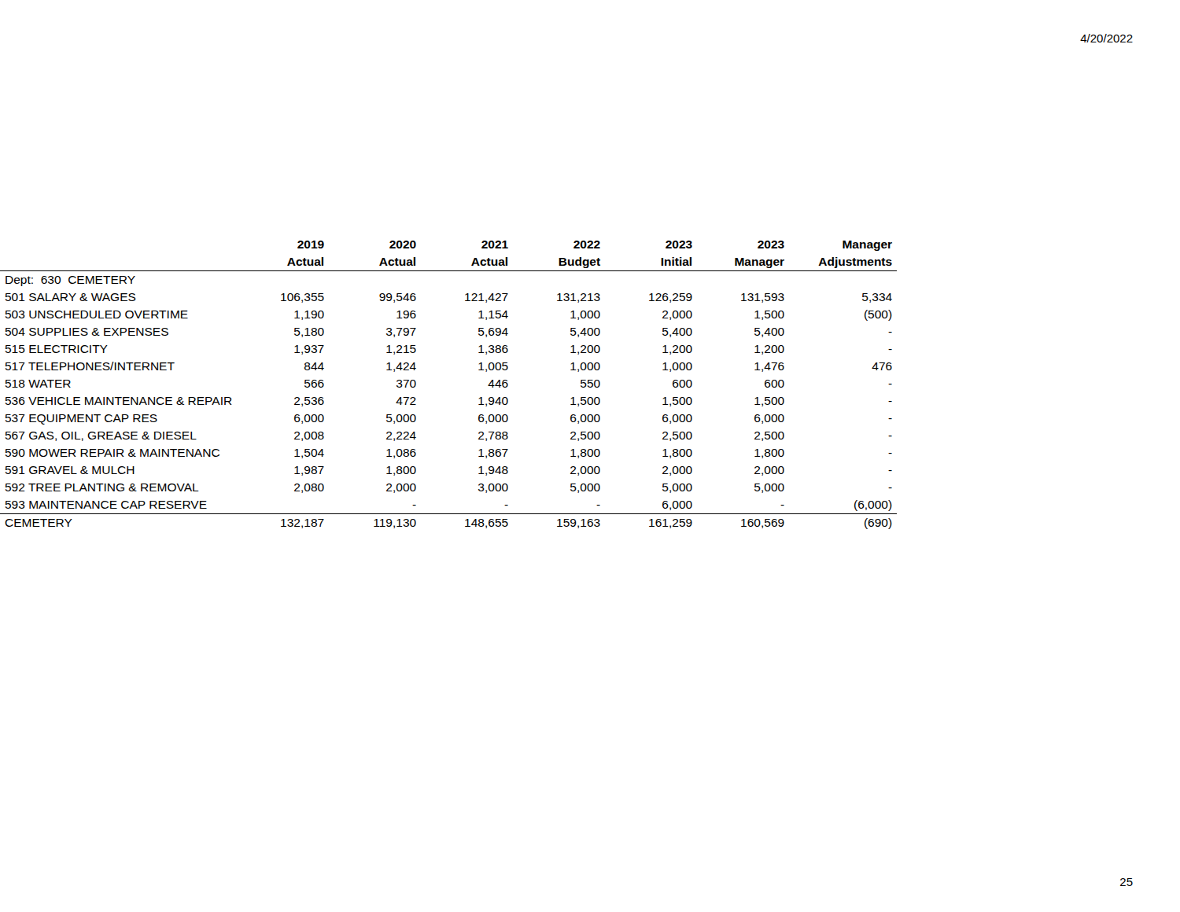4/20/2022
| | 2019 | 2020 | 2021 | 2022 | 2023 | 2023 | Manager |
| | Actual | Actual | Actual | Budget | Initial | Manager | Adjustments |
| Dept: 630 CEMETERY | | | | | | | |
| 501 SALARY & WAGES | 106,355 | 99,546 | 121,427 | 131,213 | 126,259 | 131,593 | 5,334 |
| 503 UNSCHEDULED OVERTIME | 1,190 | 196 | 1,154 | 1,000 | 2,000 | 1,500 | (500) |
| 504 SUPPLIES & EXPENSES | 5,180 | 3,797 | 5,694 | 5,400 | 5,400 | 5,400 | - |
| 515 ELECTRICITY | 1,937 | 1,215 | 1,386 | 1,200 | 1,200 | 1,200 | - |
| 517 TELEPHONES/INTERNET | 844 | 1,424 | 1,005 | 1,000 | 1,000 | 1,476 | 476 |
| 518 WATER | 566 | 370 | 446 | 550 | 600 | 600 | - |
| 536 VEHICLE MAINTENANCE & REPAIR | 2,536 | 472 | 1,940 | 1,500 | 1,500 | 1,500 | - |
| 537 EQUIPMENT CAP RES | 6,000 | 5,000 | 6,000 | 6,000 | 6,000 | 6,000 | - |
| 567 GAS, OIL, GREASE & DIESEL | 2,008 | 2,224 | 2,788 | 2,500 | 2,500 | 2,500 | - |
| 590 MOWER REPAIR & MAINTENANC | 1,504 | 1,086 | 1,867 | 1,800 | 1,800 | 1,800 | - |
| 591 GRAVEL & MULCH | 1,987 | 1,800 | 1,948 | 2,000 | 2,000 | 2,000 | - |
| 592 TREE PLANTING & REMOVAL | 2,080 | 2,000 | 3,000 | 5,000 | 5,000 | 5,000 | - |
| 593 MAINTENANCE CAP RESERVE | | - | - | - | 6,000 | - | (6,000) |
| CEMETERY | 132,187 | 119,130 | 148,655 | 159,163 | 161,259 | 160,569 | (690) |
25